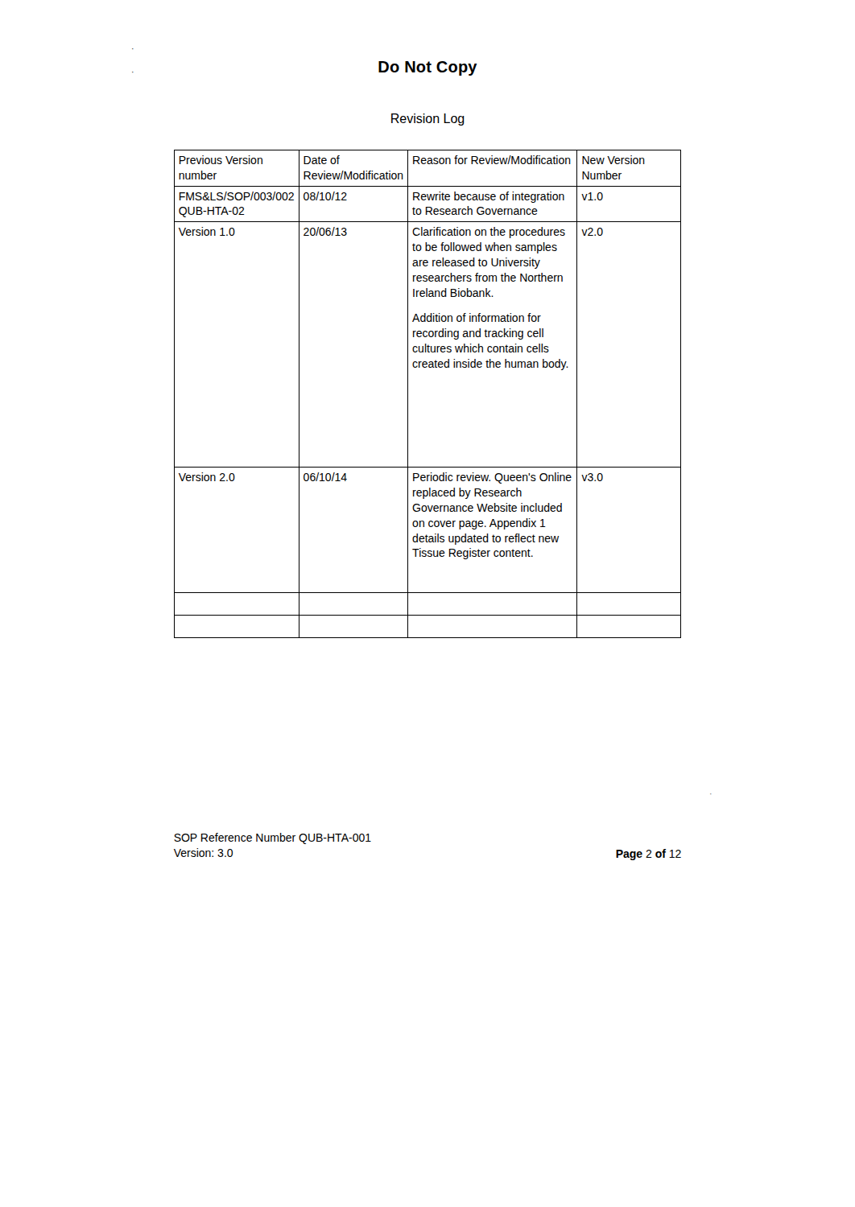·
·
Do Not Copy
Revision Log
| Previous Version number | Date of Review/Modification | Reason for Review/Modification | New Version Number |
| --- | --- | --- | --- |
| FMS&LS/SOP/003/002 QUB-HTA-02 | 08/10/12 | Rewrite because of integration to Research Governance | v1.0 |
| Version 1.0 | 20/06/13 | Clarification on the procedures to be followed when samples are released to University researchers from the Northern Ireland Biobank. Addition of information for recording and tracking cell cultures which contain cells created inside the human body. | v2.0 |
| Version 2.0 | 06/10/14 | Periodic review. Queen's Online replaced by Research Governance Website included on cover page. Appendix 1 details updated to reflect new Tissue Register content. | v3.0 |
·
SOP Reference Number QUB-HTA-001
Version: 3.0
Page 2 of 12